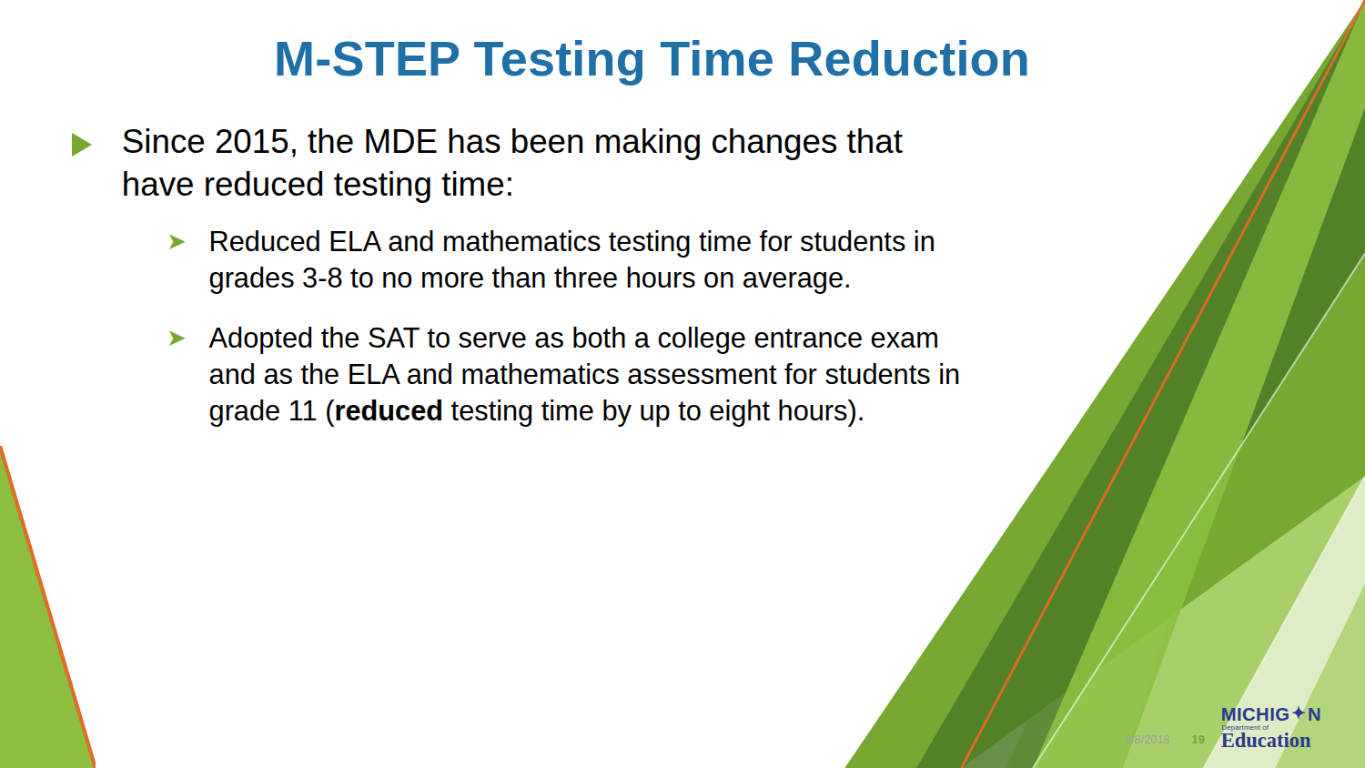M-STEP Testing Time Reduction
Since 2015, the MDE has been making changes that have reduced testing time:
Reduced ELA and mathematics testing time for students in grades 3-8 to no more than three hours on average.
Adopted the SAT to serve as both a college entrance exam and as the ELA and mathematics assessment for students in grade 11 (reduced testing time by up to eight hours).
8/8/2018 19
MICHIG✦N
Department of
Education